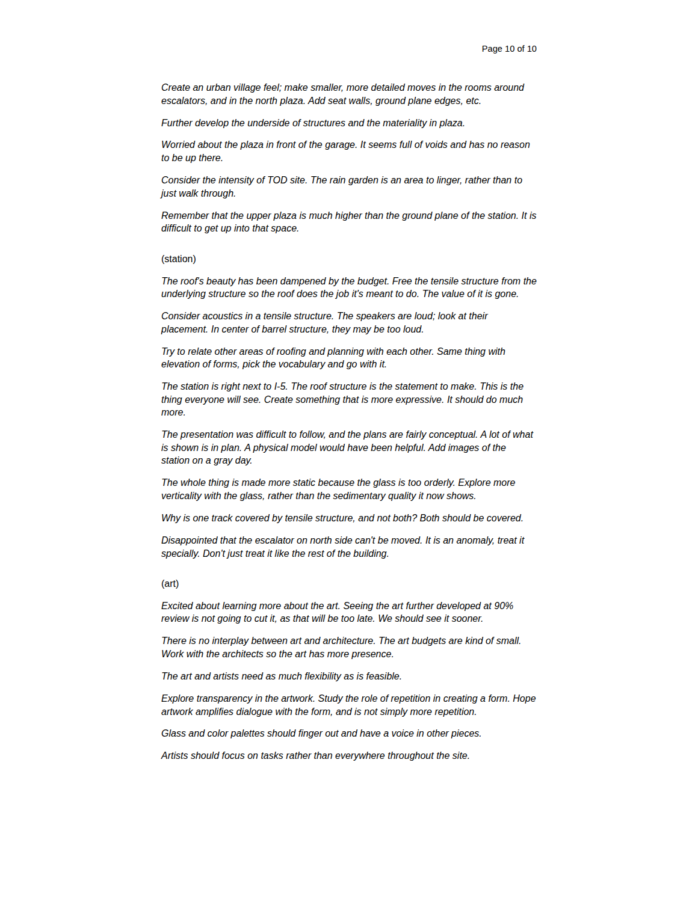Page 10 of 10
Create an urban village feel; make smaller, more detailed moves in the rooms around escalators, and in the north plaza. Add seat walls, ground plane edges, etc.
Further develop the underside of structures and the materiality in plaza.
Worried about the plaza in front of the garage. It seems full of voids and has no reason to be up there.
Consider the intensity of TOD site. The rain garden is an area to linger, rather than to just walk through.
Remember that the upper plaza is much higher than the ground plane of the station. It is difficult to get up into that space.
(station)
The roof's beauty has been dampened by the budget. Free the tensile structure from the underlying structure so the roof does the job it's meant to do. The value of it is gone.
Consider acoustics in a tensile structure. The speakers are loud; look at their placement. In center of barrel structure, they may be too loud.
Try to relate other areas of roofing and planning with each other. Same thing with elevation of forms, pick the vocabulary and go with it.
The station is right next to I-5. The roof structure is the statement to make. This is the thing everyone will see. Create something that is more expressive. It should do much more.
The presentation was difficult to follow, and the plans are fairly conceptual. A lot of what is shown is in plan. A physical model would have been helpful. Add images of the station on a gray day.
The whole thing is made more static because the glass is too orderly. Explore more verticality with the glass, rather than the sedimentary quality it now shows.
Why is one track covered by tensile structure, and not both? Both should be covered.
Disappointed that the escalator on north side can't be moved. It is an anomaly, treat it specially. Don't just treat it like the rest of the building.
(art)
Excited about learning more about the art. Seeing the art further developed at 90% review is not going to cut it, as that will be too late. We should see it sooner.
There is no interplay between art and architecture. The art budgets are kind of small. Work with the architects so the art has more presence.
The art and artists need as much flexibility as is feasible.
Explore transparency in the artwork. Study the role of repetition in creating a form. Hope artwork amplifies dialogue with the form, and is not simply more repetition.
Glass and color palettes should finger out and have a voice in other pieces.
Artists should focus on tasks rather than everywhere throughout the site.